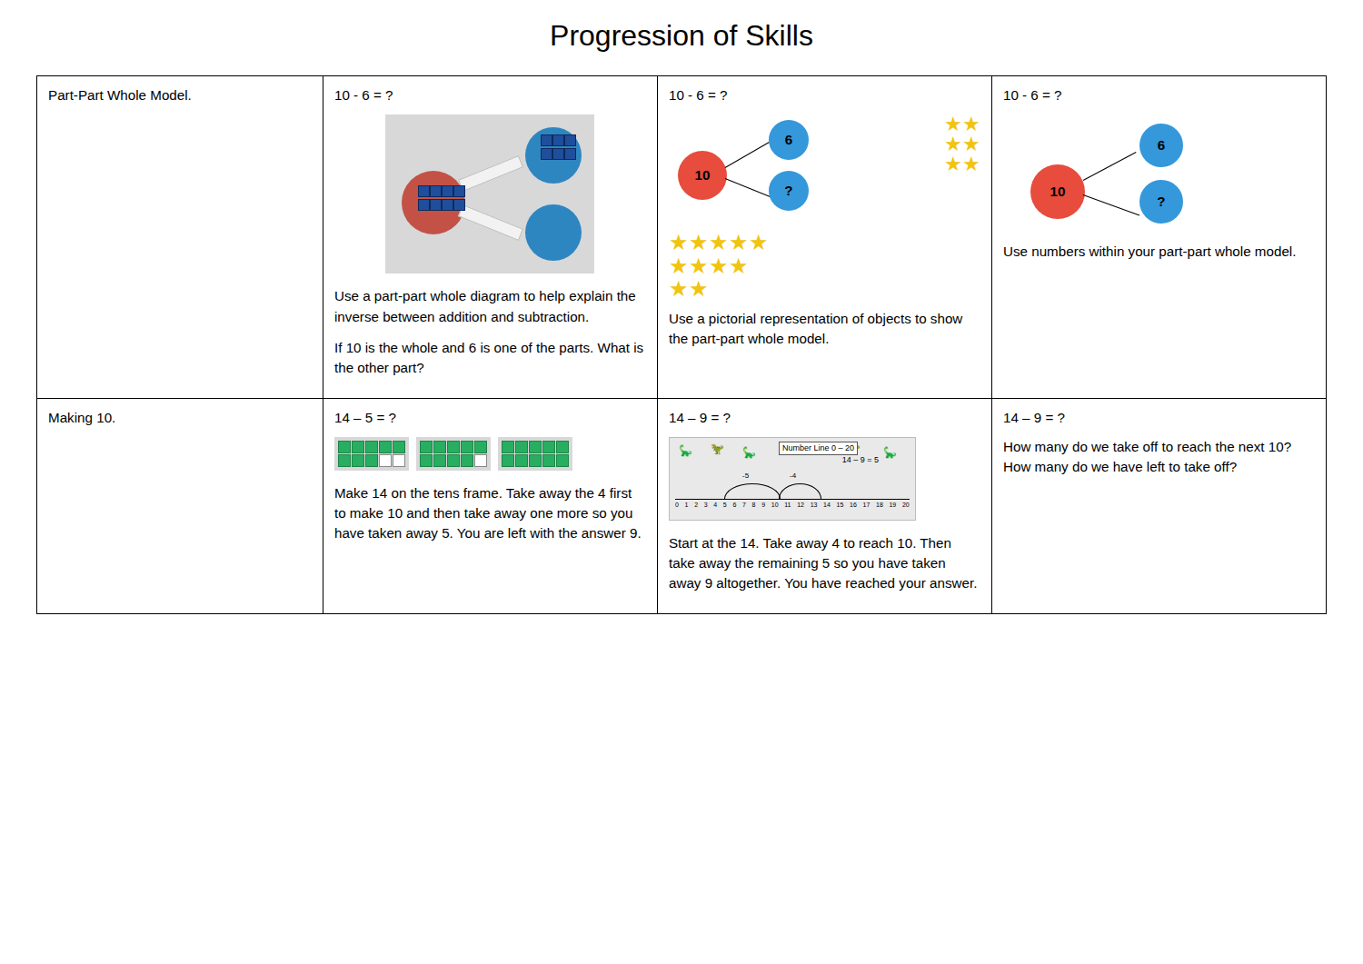Progression of Skills
| Part-Part Whole Model. | 10 - 6 = ? Use a part-part whole diagram to help explain the inverse between addition and subtraction. If 10 is the whole and 6 is one of the parts. What is the other part? | 10 - 6 = ? 10 6 ? ★★ ★★ ★★ ★★★★★ ★★★★ ★★ Use a pictorial representation of objects to show the part-part whole model. | 10 - 6 = ? 6 10 ? Use numbers within your part-part whole model. |
| Making 10. | 14 – 5 = ? Make 14 on the tens frame. Take away the 4 first to make 10 and then take away one more so you have taken away 5. You are left with the answer 9. | 14 – 9 = ? 🦕 🦖 🦕 🦖 🦕 Number Line 0 – 20 14 – 9 = 5 -5 -4 0 1 2 3 4 5 6 7 8 9 10 11 12 13 14 15 16 17 18 19 20 Start at the 14. Take away 4 to reach 10. Then take away the remaining 5 so you have taken away 9 altogether. You have reached your answer. | 14 – 9 = ? How many do we take off to reach the next 10? How many do we have left to take off? |